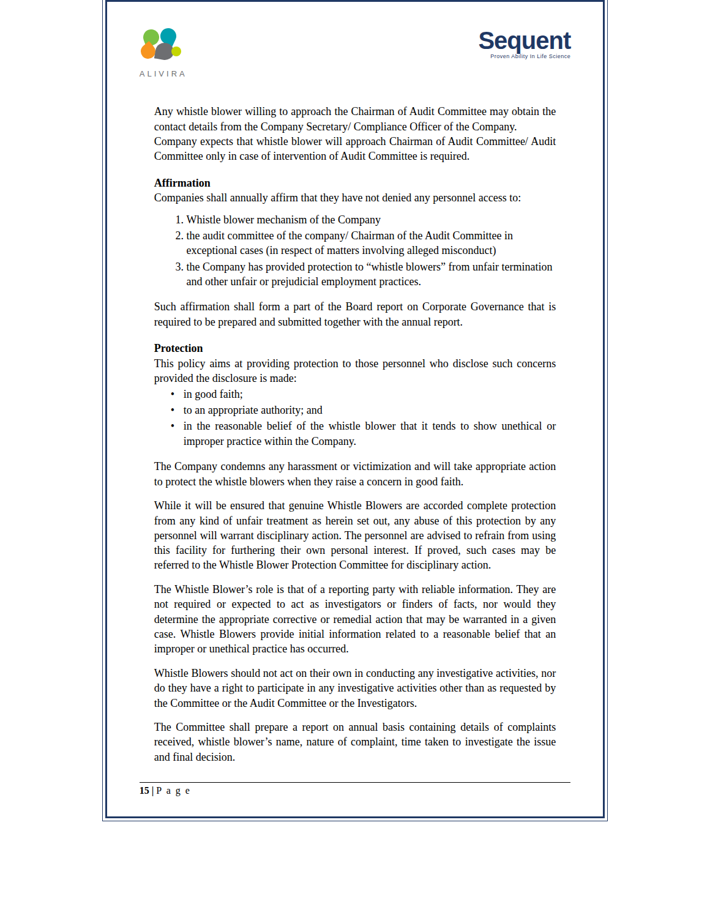ALIVIRA
Sequent
Proven Ability In Life Science
Any whistle blower willing to approach the Chairman of Audit Committee may obtain the contact details from the Company Secretary/ Compliance Officer of the Company.
Company expects that whistle blower will approach Chairman of Audit Committee/ Audit Committee only in case of intervention of Audit Committee is required.
Affirmation
Companies shall annually affirm that they have not denied any personnel access to:
Whistle blower mechanism of the Company
the audit committee of the company/ Chairman of the Audit Committee in exceptional cases (in respect of matters involving alleged misconduct)
the Company has provided protection to “whistle blowers” from unfair termination and other unfair or prejudicial employment practices.
Such affirmation shall form a part of the Board report on Corporate Governance that is required to be prepared and submitted together with the annual report.
Protection
This policy aims at providing protection to those personnel who disclose such concerns provided the disclosure is made:
in good faith;
to an appropriate authority; and
in the reasonable belief of the whistle blower that it tends to show unethical or improper practice within the Company.
The Company condemns any harassment or victimization and will take appropriate action to protect the whistle blowers when they raise a concern in good faith.
While it will be ensured that genuine Whistle Blowers are accorded complete protection from any kind of unfair treatment as herein set out, any abuse of this protection by any personnel will warrant disciplinary action. The personnel are advised to refrain from using this facility for furthering their own personal interest. If proved, such cases may be referred to the Whistle Blower Protection Committee for disciplinary action.
The Whistle Blower’s role is that of a reporting party with reliable information. They are not required or expected to act as investigators or finders of facts, nor would they determine the appropriate corrective or remedial action that may be warranted in a given case. Whistle Blowers provide initial information related to a reasonable belief that an improper or unethical practice has occurred.
Whistle Blowers should not act on their own in conducting any investigative activities, nor do they have a right to participate in any investigative activities other than as requested by the Committee or the Audit Committee or the Investigators.
The Committee shall prepare a report on annual basis containing details of complaints received, whistle blower’s name, nature of complaint, time taken to investigate the issue and final decision.
15 | P a g e